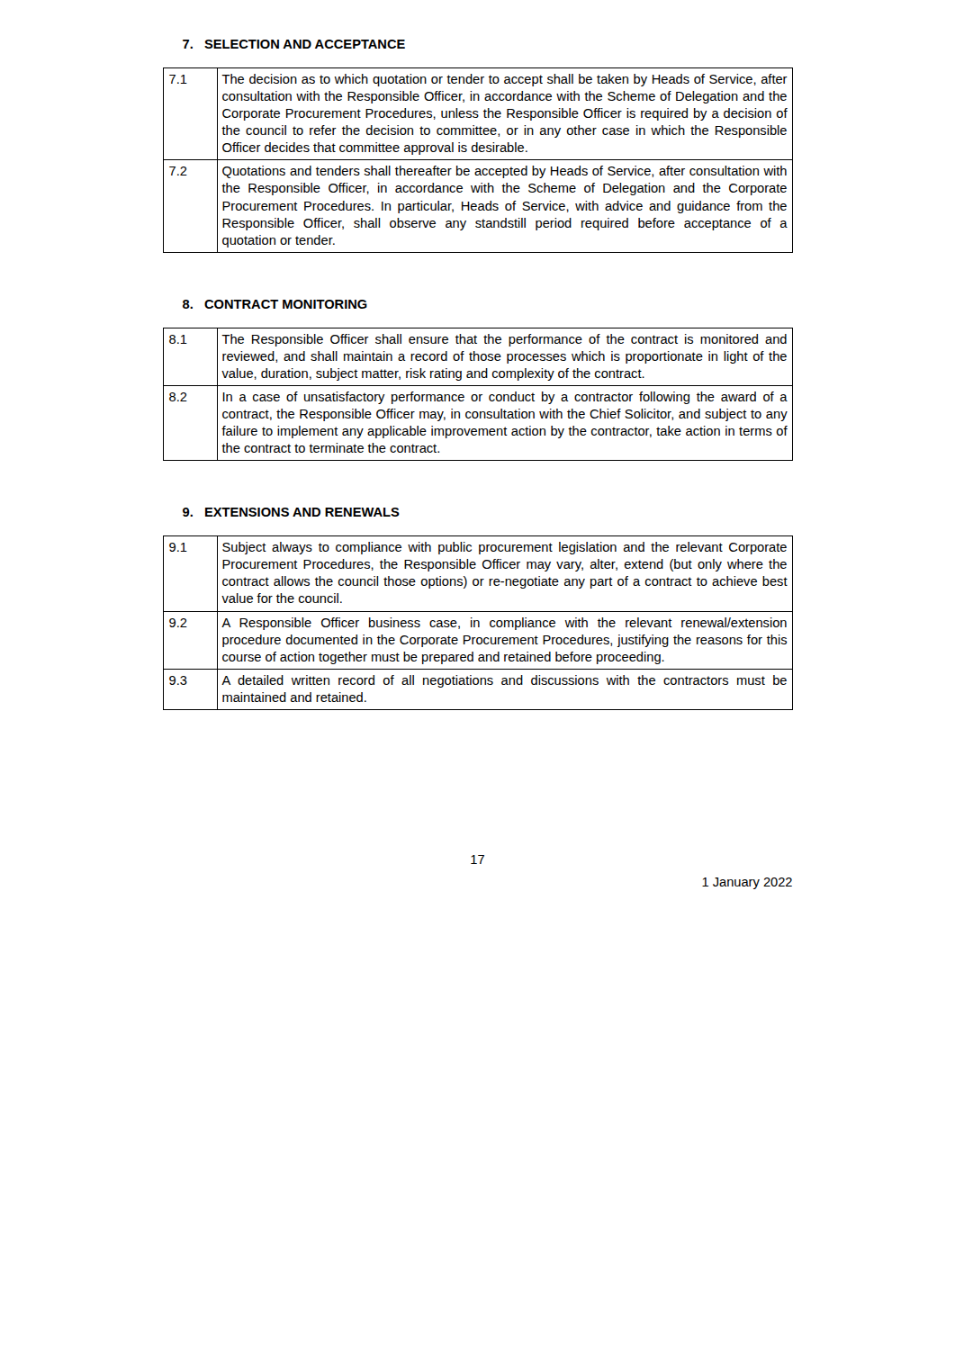7. SELECTION AND ACCEPTANCE
| 7.1 | The decision as to which quotation or tender to accept shall be taken by Heads of Service, after consultation with the Responsible Officer, in accordance with the Scheme of Delegation and the Corporate Procurement Procedures, unless the Responsible Officer is required by a decision of the council to refer the decision to committee, or in any other case in which the Responsible Officer decides that committee approval is desirable. |
| 7.2 | Quotations and tenders shall thereafter be accepted by Heads of Service, after consultation with the Responsible Officer, in accordance with the Scheme of Delegation and the Corporate Procurement Procedures. In particular, Heads of Service, with advice and guidance from the Responsible Officer, shall observe any standstill period required before acceptance of a quotation or tender. |
8. CONTRACT MONITORING
| 8.1 | The Responsible Officer shall ensure that the performance of the contract is monitored and reviewed, and shall maintain a record of those processes which is proportionate in light of the value, duration, subject matter, risk rating and complexity of the contract. |
| 8.2 | In a case of unsatisfactory performance or conduct by a contractor following the award of a contract, the Responsible Officer may, in consultation with the Chief Solicitor, and subject to any failure to implement any applicable improvement action by the contractor, take action in terms of the contract to terminate the contract. |
9. EXTENSIONS AND RENEWALS
| 9.1 | Subject always to compliance with public procurement legislation and the relevant Corporate Procurement Procedures, the Responsible Officer may vary, alter, extend (but only where the contract allows the council those options) or re-negotiate any part of a contract to achieve best value for the council. |
| 9.2 | A Responsible Officer business case, in compliance with the relevant renewal/extension procedure documented in the Corporate Procurement Procedures, justifying the reasons for this course of action together must be prepared and retained before proceeding. |
| 9.3 | A detailed written record of all negotiations and discussions with the contractors must be maintained and retained. |
17
1 January 2022